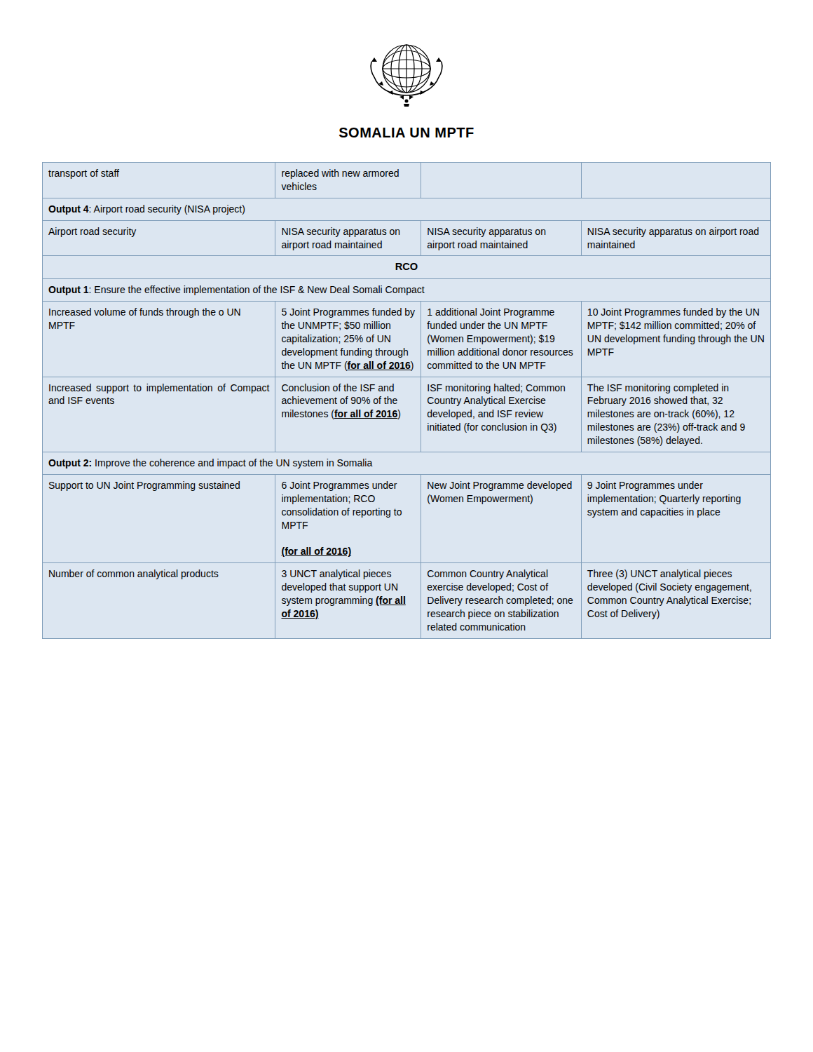SOMALIA UN MPTF
| transport of staff | replaced with new armored vehicles | | |
| Output 4 : Airport road security (NISA project) |
| Airport road security | NISA security apparatus on airport road maintained | NISA security apparatus on airport road maintained | NISA security apparatus on airport road maintained |
| RCO |
| Output 1 : Ensure the effective implementation of the ISF & New Deal Somali Compact |
| Increased volume of funds through the o UN MPTF | 5 Joint Programmes funded by the UNMPTF; $50 million capitalization; 25% of UN development funding through the UN MPTF ( for all of 2016 ) | 1 additional Joint Programme funded under the UN MPTF (Women Empowerment); $19 million additional donor resources committed to the UN MPTF | 10 Joint Programmes funded by the UN MPTF; $142 million committed; 20% of UN development funding through the UN MPTF |
| Increased support to implementation of Compact and ISF events | Conclusion of the ISF and achievement of 90% of the milestones ( for all of 2016 ) | ISF monitoring halted; Common Country Analytical Exercise developed, and ISF review initiated (for conclusion in Q3) | The ISF monitoring completed in February 2016 showed that, 32 milestones are on-track (60%), 12 milestones are (23%) off-track and 9 milestones (58%) delayed. |
| Output 2: Improve the coherence and impact of the UN system in Somalia |
| Support to UN Joint Programming sustained | 6 Joint Programmes under implementation; RCO consolidation of reporting to MPTF (for all of 2016) | New Joint Programme developed (Women Empowerment) | 9 Joint Programmes under implementation; Quarterly reporting system and capacities in place |
| Number of common analytical products | 3 UNCT analytical pieces developed that support UN system programming (for all of 2016) | Common Country Analytical exercise developed; Cost of Delivery research completed; one research piece on stabilization related communication | Three (3) UNCT analytical pieces developed (Civil Society engagement, Common Country Analytical Exercise; Cost of Delivery) |